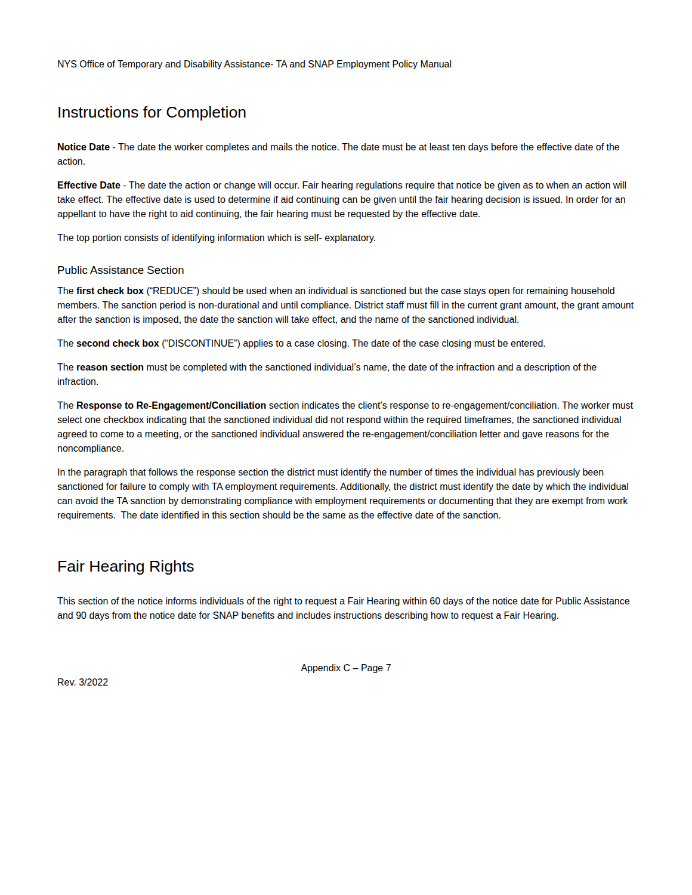NYS Office of Temporary and Disability Assistance- TA and SNAP Employment Policy Manual
Instructions for Completion
Notice Date - The date the worker completes and mails the notice. The date must be at least ten days before the effective date of the action.
Effective Date - The date the action or change will occur. Fair hearing regulations require that notice be given as to when an action will take effect. The effective date is used to determine if aid continuing can be given until the fair hearing decision is issued. In order for an appellant to have the right to aid continuing, the fair hearing must be requested by the effective date.
The top portion consists of identifying information which is self- explanatory.
Public Assistance Section
The first check box (“REDUCE”) should be used when an individual is sanctioned but the case stays open for remaining household members. The sanction period is non-durational and until compliance. District staff must fill in the current grant amount, the grant amount after the sanction is imposed, the date the sanction will take effect, and the name of the sanctioned individual.
The second check box (“DISCONTINUE”) applies to a case closing. The date of the case closing must be entered.
The reason section must be completed with the sanctioned individual’s name, the date of the infraction and a description of the infraction.
The Response to Re-Engagement/Conciliation section indicates the client’s response to re-engagement/conciliation. The worker must select one checkbox indicating that the sanctioned individual did not respond within the required timeframes, the sanctioned individual agreed to come to a meeting, or the sanctioned individual answered the re-engagement/conciliation letter and gave reasons for the noncompliance.
In the paragraph that follows the response section the district must identify the number of times the individual has previously been sanctioned for failure to comply with TA employment requirements. Additionally, the district must identify the date by which the individual can avoid the TA sanction by demonstrating compliance with employment requirements or documenting that they are exempt from work requirements. The date identified in this section should be the same as the effective date of the sanction.
Fair Hearing Rights
This section of the notice informs individuals of the right to request a Fair Hearing within 60 days of the notice date for Public Assistance and 90 days from the notice date for SNAP benefits and includes instructions describing how to request a Fair Hearing.
Appendix C – Page 7
Rev. 3/2022